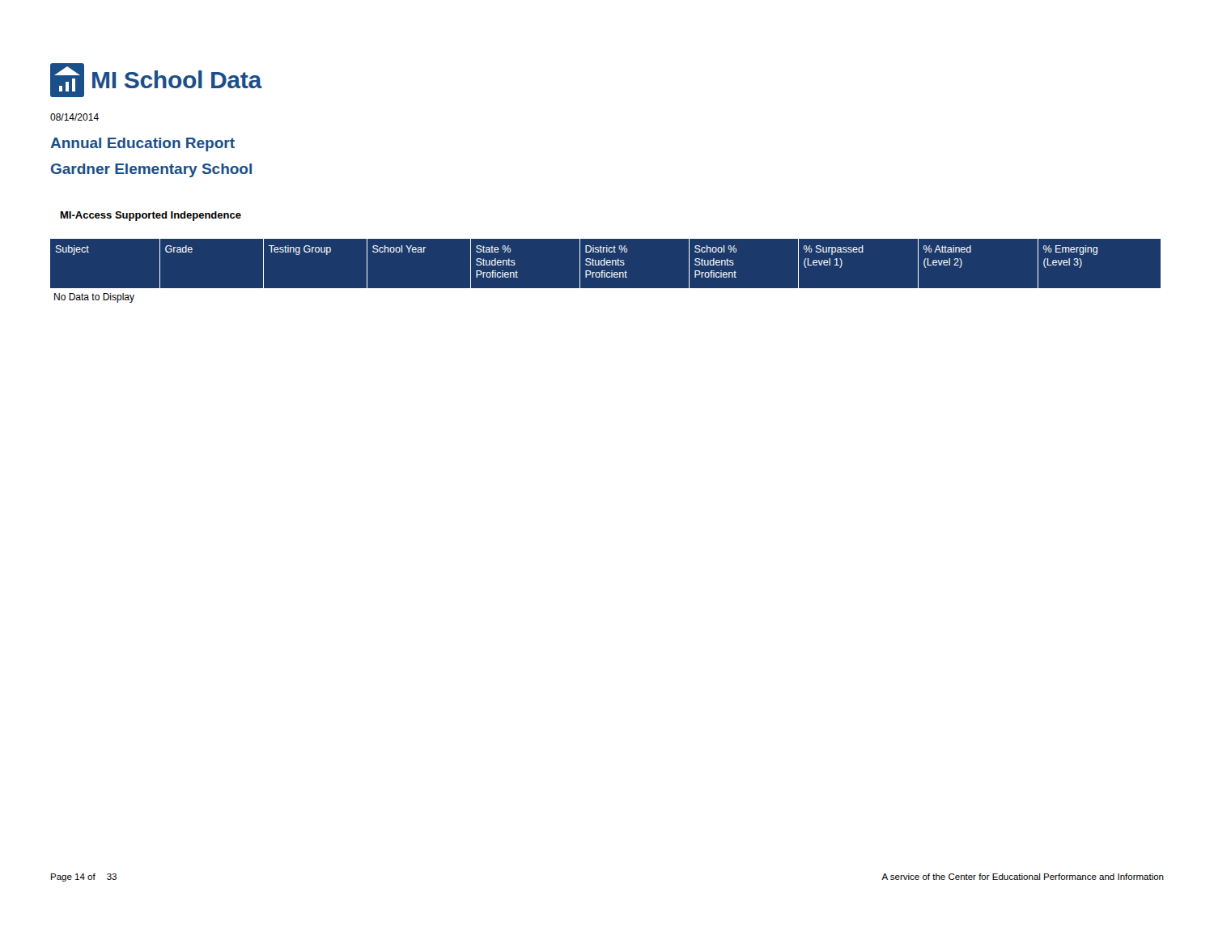MI School Data
08/14/2014
Annual Education Report
Gardner Elementary School
MI-Access Supported Independence
| Subject | Grade | Testing Group | School Year | State % Students Proficient | District % Students Proficient | School % Students Proficient | % Surpassed (Level 1) | % Attained (Level 2) | % Emerging (Level 3) |
| --- | --- | --- | --- | --- | --- | --- | --- | --- | --- |
| No Data to Display |
Page 14 of 33
A service of the Center for Educational Performance and Information